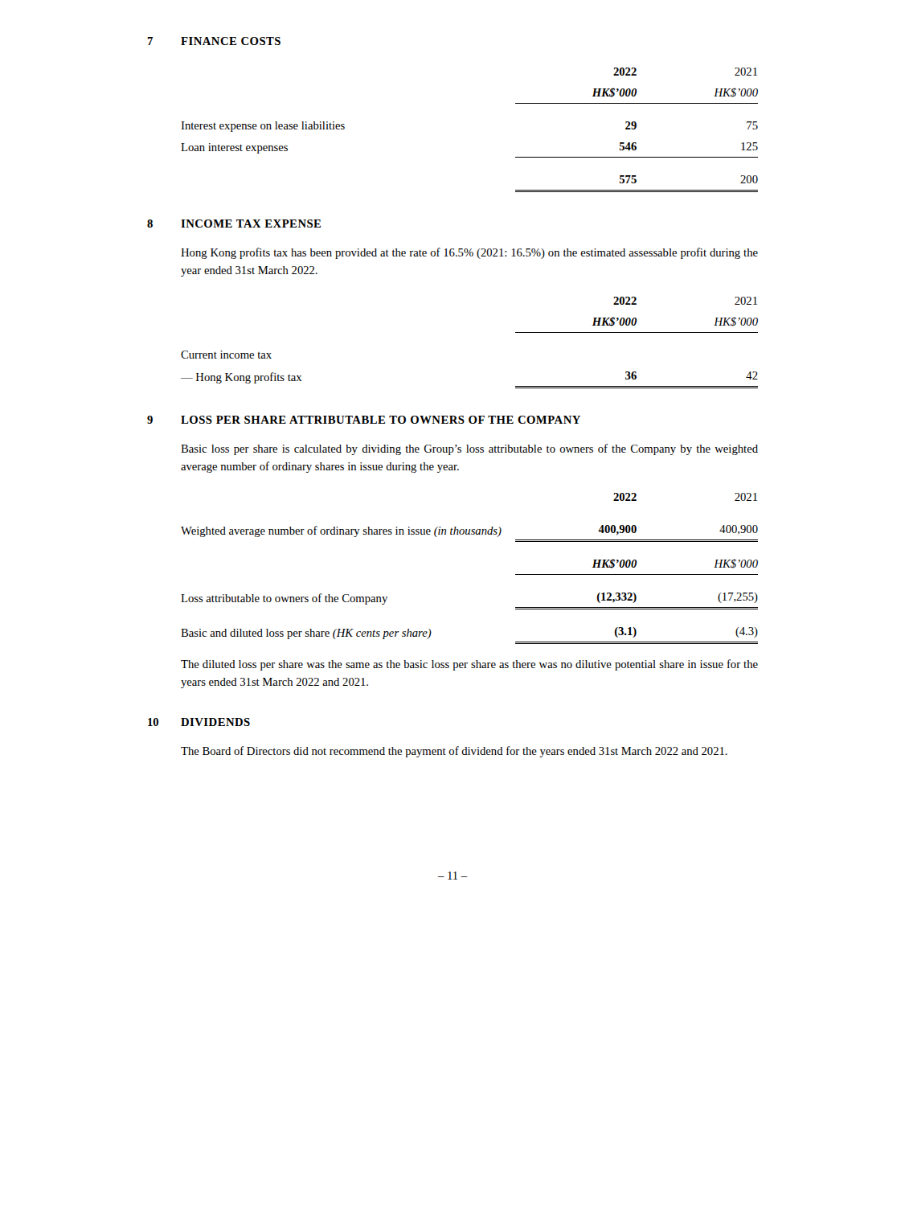7
FINANCE COSTS
| | 2022 | 2021 |
| | HK$’000 | HK$’000 |
| Interest expense on lease liabilities | 29 | 75 |
| Loan interest expenses | 546 | 125 |
| | 575 | 200 |
8
INCOME TAX EXPENSE
Hong Kong profits tax has been provided at the rate of 16.5% (2021: 16.5%) on the estimated assessable profit during the year ended 31st March 2022.
| | 2022 | 2021 |
| | HK$’000 | HK$’000 |
| Current income tax | | |
| — Hong Kong profits tax | 36 | 42 |
9
LOSS PER SHARE ATTRIBUTABLE TO OWNERS OF THE COMPANY
Basic loss per share is calculated by dividing the Group’s loss attributable to owners of the Company by the weighted average number of ordinary shares in issue during the year.
| | 2022 | 2021 |
| Weighted average number of ordinary shares in issue (in thousands) | 400,900 | 400,900 |
| | HK$’000 | HK$’000 |
| Loss attributable to owners of the Company | (12,332) | (17,255) |
| Basic and diluted loss per share (HK cents per share) | (3.1) | (4.3) |
The diluted loss per share was the same as the basic loss per share as there was no dilutive potential share in issue for the years ended 31st March 2022 and 2021.
10
DIVIDENDS
The Board of Directors did not recommend the payment of dividend for the years ended 31st March 2022 and 2021.
– 11 –